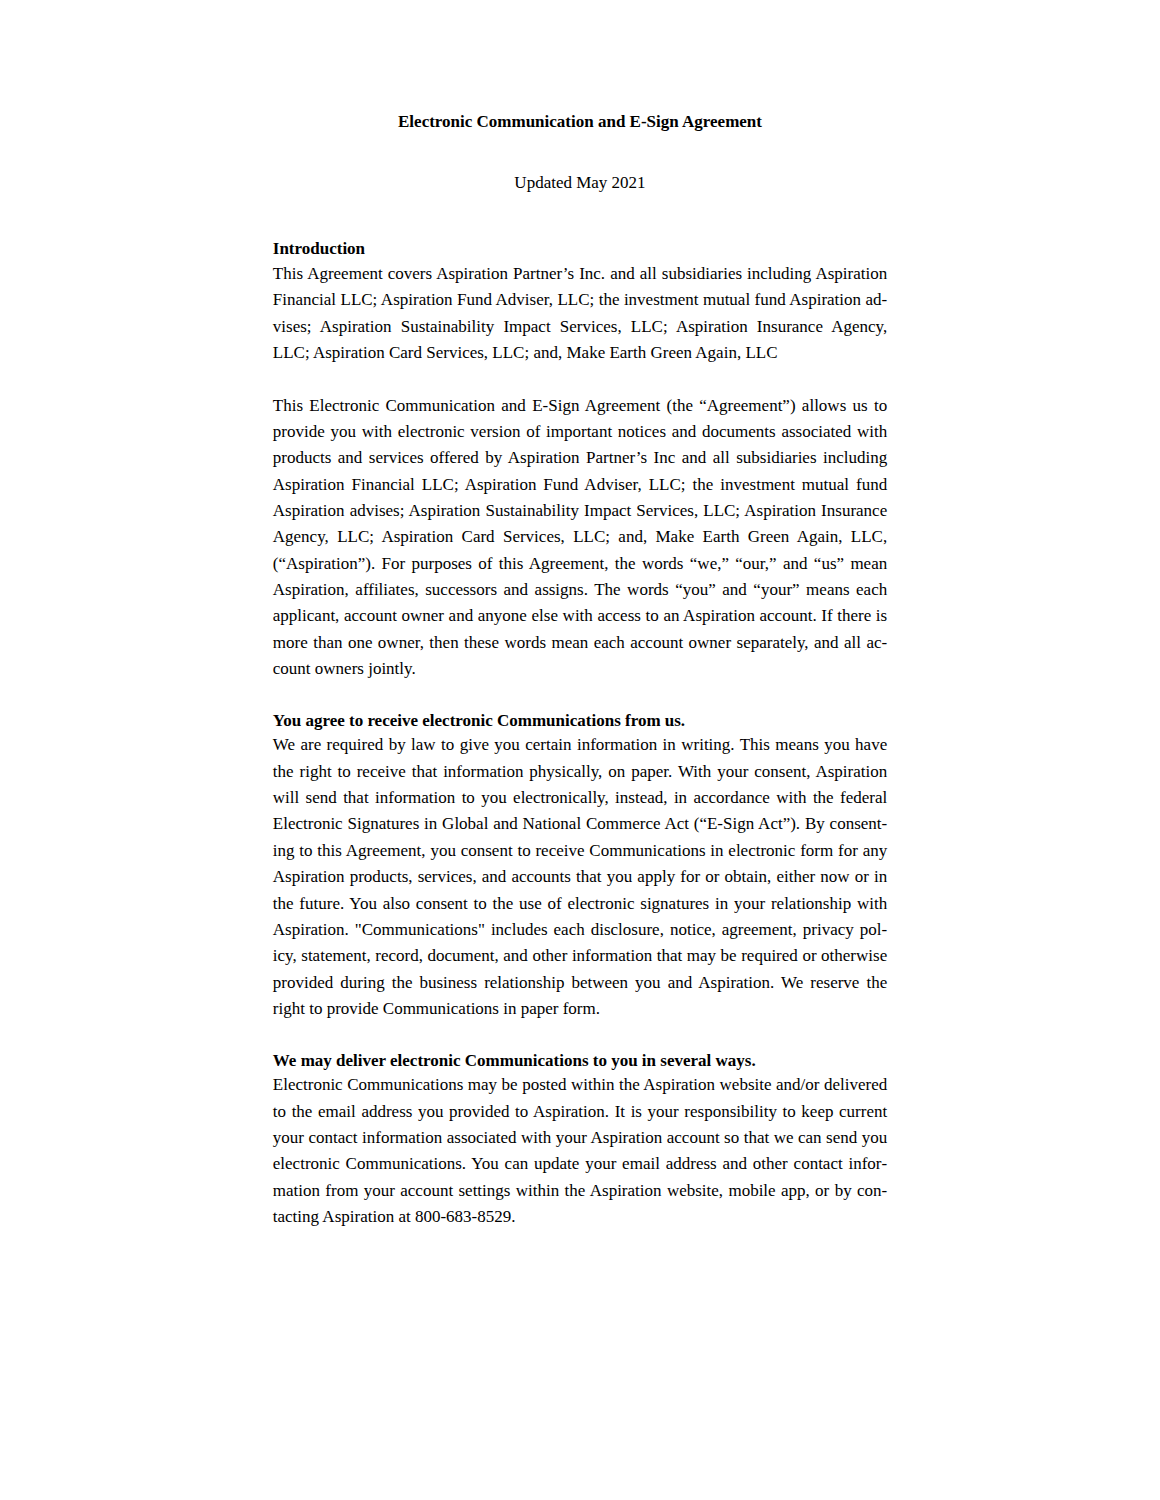Electronic Communication and E-Sign Agreement
Updated May 2021
Introduction
This Agreement covers Aspiration Partner’s Inc. and all subsidiaries including Aspiration Financial LLC; Aspiration Fund Adviser, LLC; the investment mutual fund Aspiration advises; Aspiration Sustainability Impact Services, LLC; Aspiration Insurance Agency, LLC; Aspiration Card Services, LLC; and, Make Earth Green Again, LLC
This Electronic Communication and E-Sign Agreement (the “Agreement”) allows us to provide you with electronic version of important notices and documents associated with products and services offered by Aspiration Partner’s Inc and all subsidiaries including Aspiration Financial LLC; Aspiration Fund Adviser, LLC; the investment mutual fund Aspiration advises; Aspiration Sustainability Impact Services, LLC; Aspiration Insurance Agency, LLC; Aspiration Card Services, LLC; and, Make Earth Green Again, LLC, (“Aspiration”). For purposes of this Agreement, the words “we,” “our,” and “us” mean Aspiration, affiliates, successors and assigns. The words “you” and “your” means each applicant, account owner and anyone else with access to an Aspiration account. If there is more than one owner, then these words mean each account owner separately, and all account owners jointly.
You agree to receive electronic Communications from us.
We are required by law to give you certain information in writing. This means you have the right to receive that information physically, on paper. With your consent, Aspiration will send that information to you electronically, instead, in accordance with the federal Electronic Signatures in Global and National Commerce Act (“E-Sign Act”). By consenting to this Agreement, you consent to receive Communications in electronic form for any Aspiration products, services, and accounts that you apply for or obtain, either now or in the future. You also consent to the use of electronic signatures in your relationship with Aspiration. "Communications" includes each disclosure, notice, agreement, privacy policy, statement, record, document, and other information that may be required or otherwise provided during the business relationship between you and Aspiration. We reserve the right to provide Communications in paper form.
We may deliver electronic Communications to you in several ways.
Electronic Communications may be posted within the Aspiration website and/or delivered to the email address you provided to Aspiration. It is your responsibility to keep current your contact information associated with your Aspiration account so that we can send you electronic Communications. You can update your email address and other contact information from your account settings within the Aspiration website, mobile app, or by contacting Aspiration at 800-683-8529.